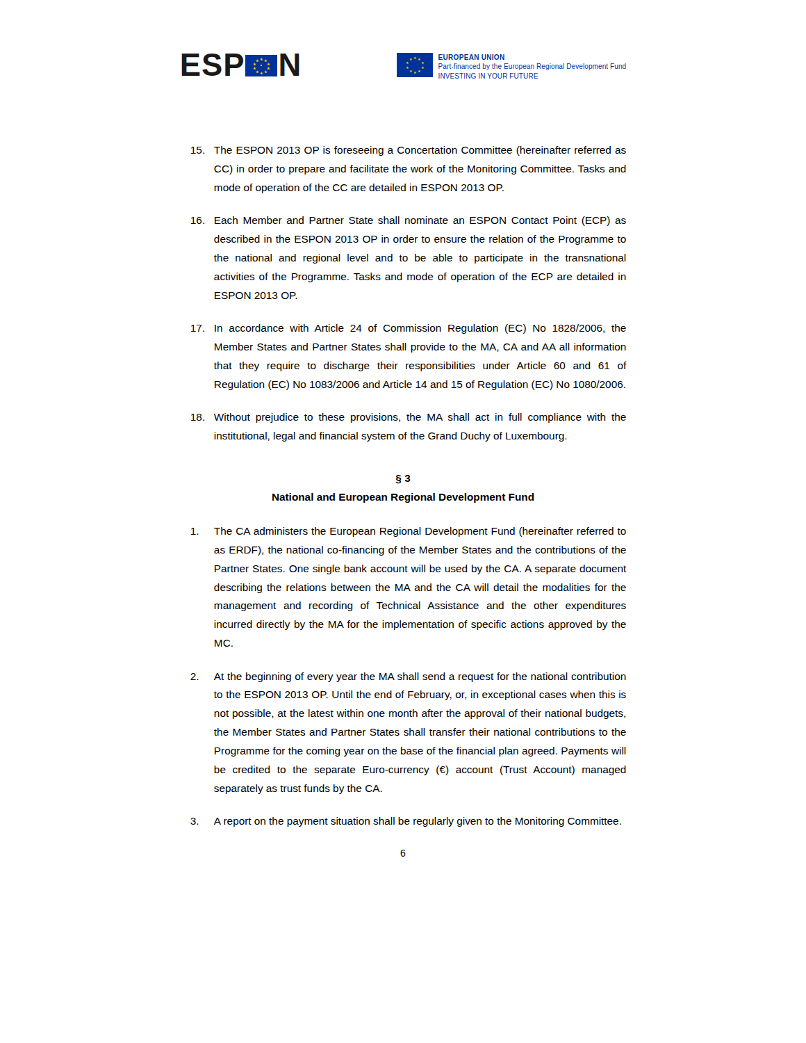ESP ★ ★ ★ ★ ★ ★ ★ ★ ★ ★ N
★ ★ ★ ★ ★ ★ ★ ★ ★ ★
EUROPEAN UNION
Part-financed by the European Regional Development Fund
INVESTING IN YOUR FUTURE
15. The ESPON 2013 OP is foreseeing a Concertation Committee (hereinafter referred as CC) in order to prepare and facilitate the work of the Monitoring Committee. Tasks and mode of operation of the CC are detailed in ESPON 2013 OP.
16. Each Member and Partner State shall nominate an ESPON Contact Point (ECP) as described in the ESPON 2013 OP in order to ensure the relation of the Programme to the national and regional level and to be able to participate in the transnational activities of the Programme. Tasks and mode of operation of the ECP are detailed in ESPON 2013 OP.
17. In accordance with Article 24 of Commission Regulation (EC) No 1828/2006, the Member States and Partner States shall provide to the MA, CA and AA all information that they require to discharge their responsibilities under Article 60 and 61 of Regulation (EC) No 1083/2006 and Article 14 and 15 of Regulation (EC) No 1080/2006.
18. Without prejudice to these provisions, the MA shall act in full compliance with the institutional, legal and financial system of the Grand Duchy of Luxembourg.
§ 3
National and European Regional Development Fund
1. The CA administers the European Regional Development Fund (hereinafter referred to as ERDF), the national co-financing of the Member States and the contributions of the Partner States. One single bank account will be used by the CA. A separate document describing the relations between the MA and the CA will detail the modalities for the management and recording of Technical Assistance and the other expenditures incurred directly by the MA for the implementation of specific actions approved by the MC.
2. At the beginning of every year the MA shall send a request for the national contribution to the ESPON 2013 OP. Until the end of February, or, in exceptional cases when this is not possible, at the latest within one month after the approval of their national budgets, the Member States and Partner States shall transfer their national contributions to the Programme for the coming year on the base of the financial plan agreed. Payments will be credited to the separate Euro-currency (€) account (Trust Account) managed separately as trust funds by the CA.
3. A report on the payment situation shall be regularly given to the Monitoring Committee.
6